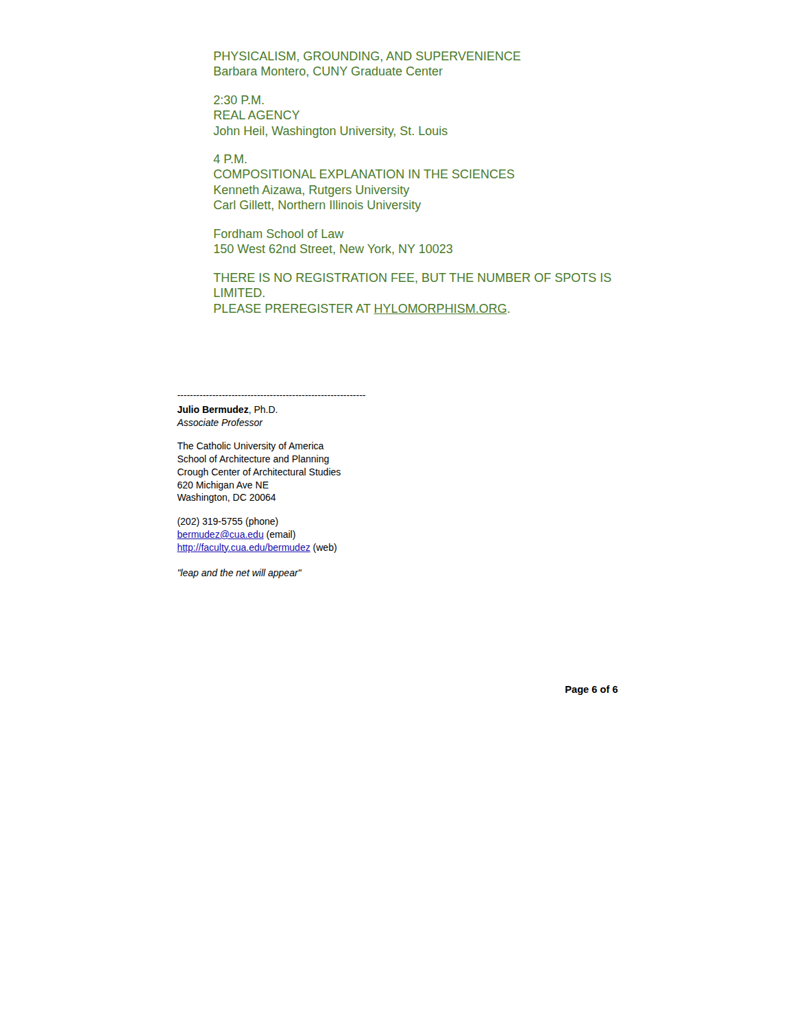PHYSICALISM, GROUNDING, AND SUPERVENIENCE
Barbara Montero, CUNY Graduate Center
2:30 P.M.
REAL AGENCY
John Heil, Washington University, St. Louis
4 P.M.
COMPOSITIONAL EXPLANATION IN THE SCIENCES
Kenneth Aizawa, Rutgers University
Carl Gillett, Northern Illinois University
Fordham School of Law
150 West 62nd Street, New York, NY 10023
THERE IS NO REGISTRATION FEE, BUT THE NUMBER OF SPOTS IS LIMITED.
PLEASE PREREGISTER AT HYLOMORPHISM.ORG.
-----------------------------------------------------------
Julio Bermudez, Ph.D.
Associate Professor
The Catholic University of America
School of Architecture and Planning
Crough Center of Architectural Studies
620 Michigan Ave NE
Washington, DC 20064
(202) 319-5755 (phone)
bermudez@cua.edu (email)
http://faculty.cua.edu/bermudez (web)
"leap and the net will appear"
Page 6 of 6